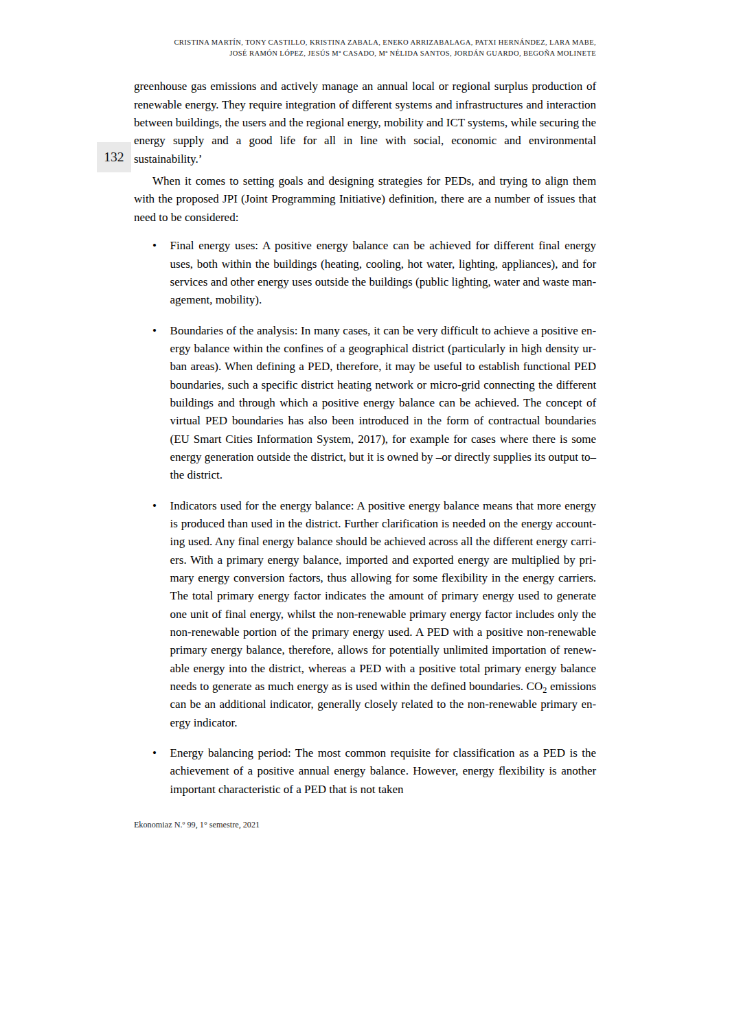Cristina Martín, Tony Castillo, Kristina Zabala, Eneko Arrizabalaga, Patxi Hernández, Lara Mabe, José Ramón López, Jesús Mª Casado, Mª Nélida Santos, Jordán Guardo, Begoña Molinete
132
greenhouse gas emissions and actively manage an annual local or regional surplus production of renewable energy. They require integration of different systems and infrastructures and interaction between buildings, the users and the regional energy, mobility and ICT systems, while securing the energy supply and a good life for all in line with social, economic and environmental sustainability.’
When it comes to setting goals and designing strategies for PEDs, and trying to align them with the proposed JPI (Joint Programming Initiative) definition, there are a number of issues that need to be considered:
Final energy uses: A positive energy balance can be achieved for different final energy uses, both within the buildings (heating, cooling, hot water, lighting, appliances), and for services and other energy uses outside the buildings (public lighting, water and waste management, mobility).
Boundaries of the analysis: In many cases, it can be very difficult to achieve a positive energy balance within the confines of a geographical district (particularly in high density urban areas). When defining a PED, therefore, it may be useful to establish functional PED boundaries, such a specific district heating network or micro-grid connecting the different buildings and through which a positive energy balance can be achieved. The concept of virtual PED boundaries has also been introduced in the form of contractual boundaries (EU Smart Cities Information System, 2017), for example for cases where there is some energy generation outside the district, but it is owned by –or directly supplies its output to– the district.
Indicators used for the energy balance: A positive energy balance means that more energy is produced than used in the district. Further clarification is needed on the energy accounting used. Any final energy balance should be achieved across all the different energy carriers. With a primary energy balance, imported and exported energy are multiplied by primary energy conversion factors, thus allowing for some flexibility in the energy carriers. The total primary energy factor indicates the amount of primary energy used to generate one unit of final energy, whilst the non-renewable primary energy factor includes only the non-renewable portion of the primary energy used. A PED with a positive non-renewable primary energy balance, therefore, allows for potentially unlimited importation of renewable energy into the district, whereas a PED with a positive total primary energy balance needs to generate as much energy as is used within the defined boundaries. CO2 emissions can be an additional indicator, generally closely related to the non-renewable primary energy indicator.
Energy balancing period: The most common requisite for classification as a PED is the achievement of a positive annual energy balance. However, energy flexibility is another important characteristic of a PED that is not taken
Ekonomiaz N.º 99, 1° semestre, 2021